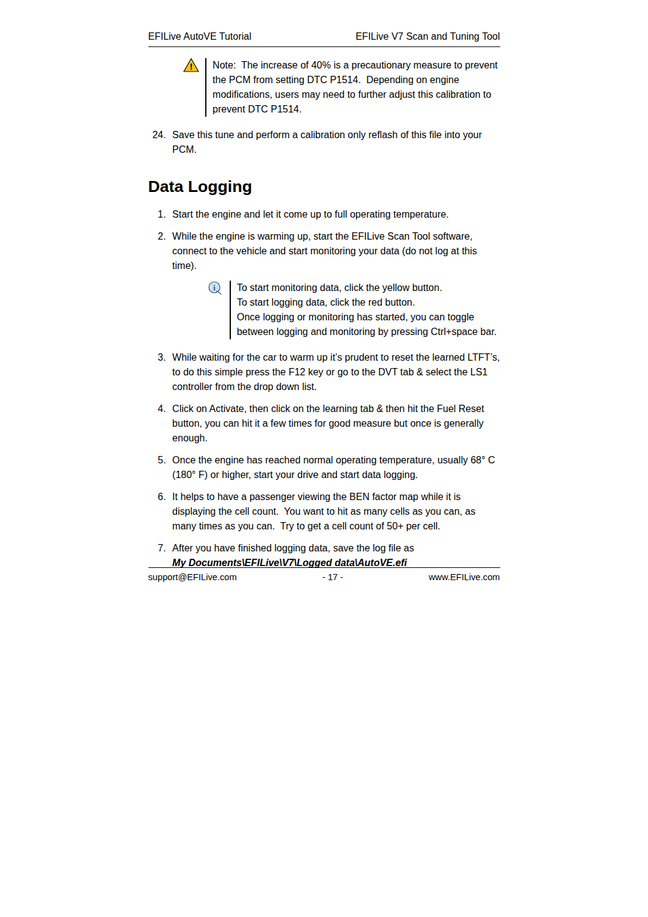EFILive AutoVE Tutorial EFILive V7 Scan and Tuning Tool
!
Note: The increase of 40% is a precautionary measure to prevent the PCM from setting DTC P1514. Depending on engine modifications, users may need to further adjust this calibration to prevent DTC P1514.
Save this tune and perform a calibration only reflash of this file into your PCM.
Data Logging
Start the engine and let it come up to full operating temperature.
While the engine is warming up, start the EFILive Scan Tool software, connect to the vehicle and start monitoring your data (do not log at this time).
i
To start monitoring data, click the yellow button.
To start logging data, click the red button.
Once logging or monitoring has started, you can toggle between logging and monitoring by pressing Ctrl+space bar.
While waiting for the car to warm up it’s prudent to reset the learned LTFT’s, to do this simple press the F12 key or go to the DVT tab & select the LS1 controller from the drop down list.
Click on Activate, then click on the learning tab & then hit the Fuel Reset button, you can hit it a few times for good measure but once is generally enough.
Once the engine has reached normal operating temperature, usually 68° C (180° F) or higher, start your drive and start data logging.
It helps to have a passenger viewing the BEN factor map while it is displaying the cell count. You want to hit as many cells as you can, as many times as you can. Try to get a cell count of 50+ per cell.
After you have finished logging data, save the log file as
My Documents\EFILive\V7\Logged data\AutoVE.efi
support@EFILive.com - 17 - www.EFILive.com